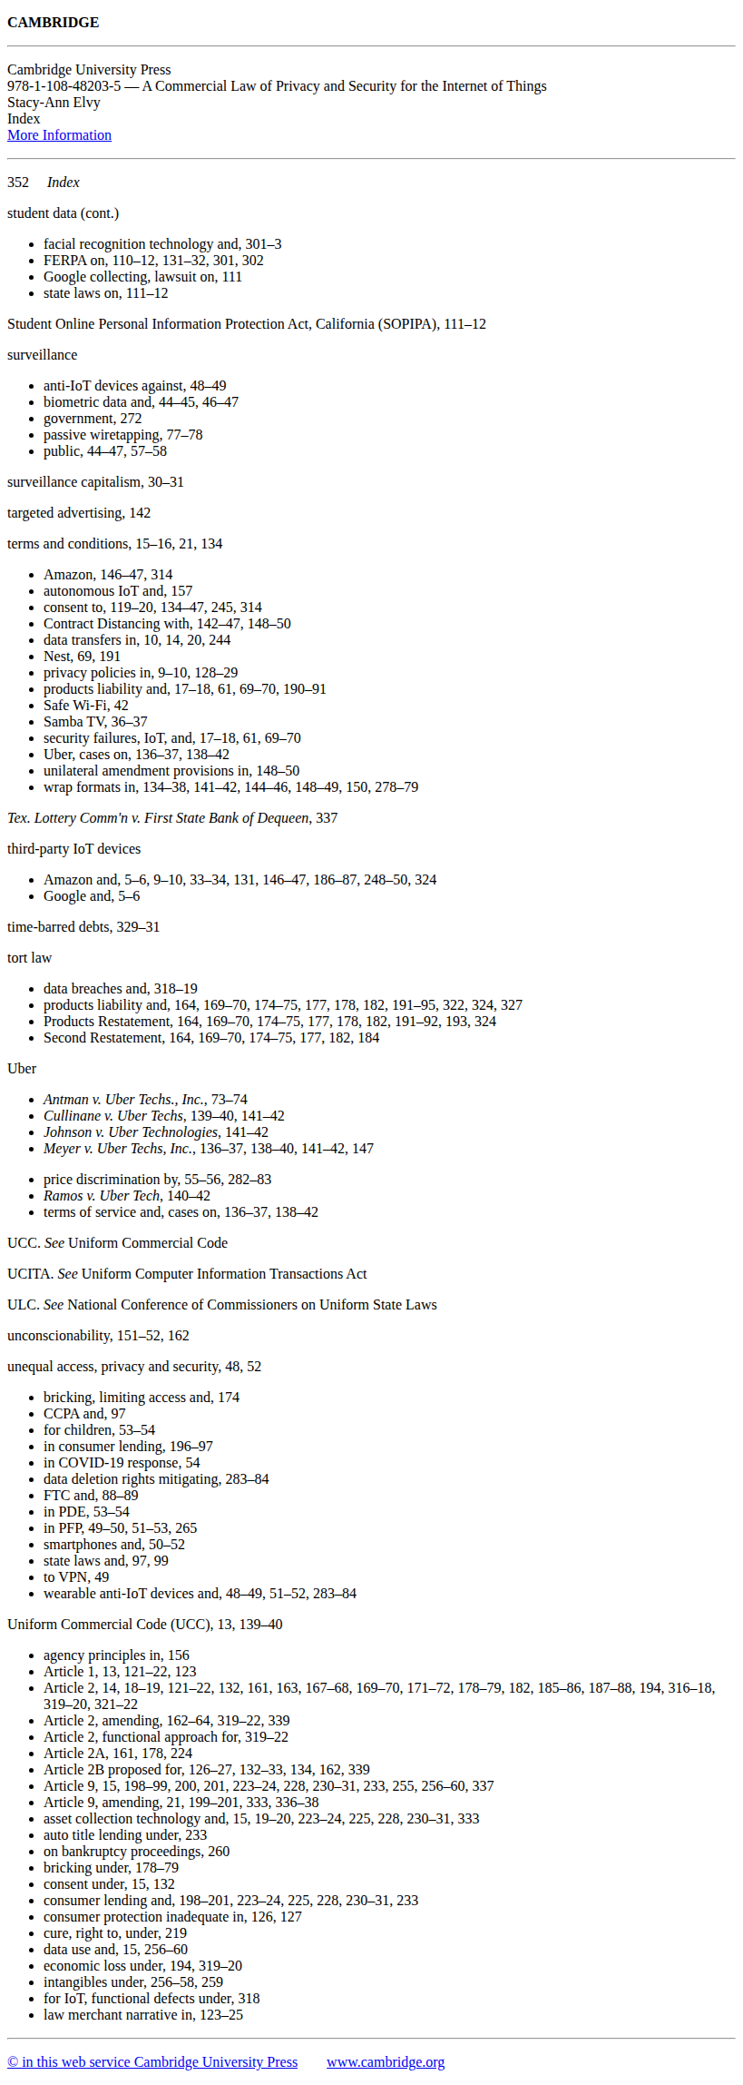CAMBRIDGE
Cambridge University Press
978-1-108-48203-5 — A Commercial Law of Privacy and Security for the Internet of Things
Stacy-Ann Elvy
Index
More Information
352 Index
student data (cont.)
facial recognition technology and, 301–3
FERPA on, 110–12, 131–32, 301, 302
Google collecting, lawsuit on, 111
state laws on, 111–12
Student Online Personal Information Protection Act, California (SOPIPA), 111–12
surveillance
anti-IoT devices against, 48–49
biometric data and, 44–45, 46–47
government, 272
passive wiretapping, 77–78
public, 44–47, 57–58
surveillance capitalism, 30–31
targeted advertising, 142
terms and conditions, 15–16, 21, 134
Amazon, 146–47, 314
autonomous IoT and, 157
consent to, 119–20, 134–47, 245, 314
Contract Distancing with, 142–47, 148–50
data transfers in, 10, 14, 20, 244
Nest, 69, 191
privacy policies in, 9–10, 128–29
products liability and, 17–18, 61, 69–70, 190–91
Safe Wi-Fi, 42
Samba TV, 36–37
security failures, IoT, and, 17–18, 61, 69–70
Uber, cases on, 136–37, 138–42
unilateral amendment provisions in, 148–50
wrap formats in, 134–38, 141–42, 144–46, 148–49, 150, 278–79
Tex. Lottery Comm'n v. First State Bank of Dequeen, 337
third-party IoT devices
Amazon and, 5–6, 9–10, 33–34, 131, 146–47, 186–87, 248–50, 324
Google and, 5–6
time-barred debts, 329–31
tort law
data breaches and, 318–19
products liability and, 164, 169–70, 174–75, 177, 178, 182, 191–95, 322, 324, 327
Products Restatement, 164, 169–70, 174–75, 177, 178, 182, 191–92, 193, 324
Second Restatement, 164, 169–70, 174–75, 177, 182, 184
Uber
Antman v. Uber Techs., Inc., 73–74
Cullinane v. Uber Techs, 139–40, 141–42
Johnson v. Uber Technologies, 141–42
Meyer v. Uber Techs, Inc., 136–37, 138–40, 141–42, 147
price discrimination by, 55–56, 282–83
Ramos v. Uber Tech, 140–42
terms of service and, cases on, 136–37, 138–42
UCC. See Uniform Commercial Code
UCITA. See Uniform Computer Information Transactions Act
ULC. See National Conference of Commissioners on Uniform State Laws
unconscionability, 151–52, 162
unequal access, privacy and security, 48, 52
bricking, limiting access and, 174
CCPA and, 97
for children, 53–54
in consumer lending, 196–97
in COVID-19 response, 54
data deletion rights mitigating, 283–84
FTC and, 88–89
in PDE, 53–54
in PFP, 49–50, 51–53, 265
smartphones and, 50–52
state laws and, 97, 99
to VPN, 49
wearable anti-IoT devices and, 48–49, 51–52, 283–84
Uniform Commercial Code (UCC), 13, 139–40
agency principles in, 156
Article 1, 13, 121–22, 123
Article 2, 14, 18–19, 121–22, 132, 161, 163, 167–68, 169–70, 171–72, 178–79, 182, 185–86, 187–88, 194, 316–18, 319–20, 321–22
Article 2, amending, 162–64, 319–22, 339
Article 2, functional approach for, 319–22
Article 2A, 161, 178, 224
Article 2B proposed for, 126–27, 132–33, 134, 162, 339
Article 9, 15, 198–99, 200, 201, 223–24, 228, 230–31, 233, 255, 256–60, 337
Article 9, amending, 21, 199–201, 333, 336–38
asset collection technology and, 15, 19–20, 223–24, 225, 228, 230–31, 333
auto title lending under, 233
on bankruptcy proceedings, 260
bricking under, 178–79
consent under, 15, 132
consumer lending and, 198–201, 223–24, 225, 228, 230–31, 233
consumer protection inadequate in, 126, 127
cure, right to, under, 219
data use and, 15, 256–60
economic loss under, 194, 319–20
intangibles under, 256–58, 259
for IoT, functional defects under, 318
law merchant narrative in, 123–25
© in this web service Cambridge University Press www.cambridge.org